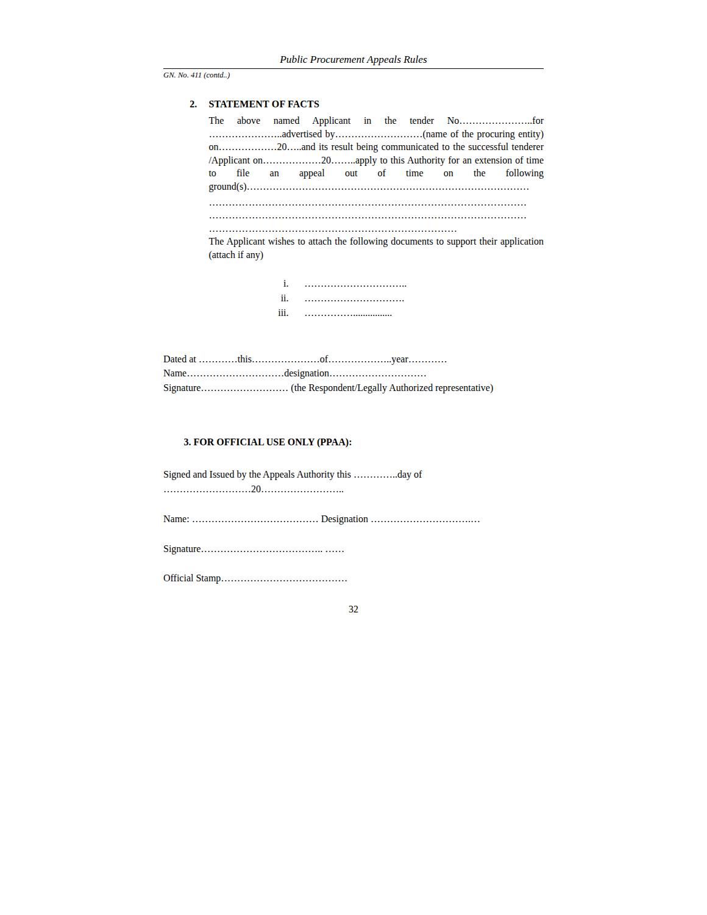Public Procurement Appeals Rules
GN. No. 411 (contd..)
2.
STATEMENT OF FACTS
The above named Applicant in the tender No…………………..for …………………..advertised by………………………(name of the procuring entity) on………………20…..and its result being communicated to the successful tenderer /Applicant on………………20……..apply to this Authority for an extension of time to file an appeal out of time on the following ground(s)……………………………………………………………………………
……………………………………………………………………………………
……………………………………………………………………………………
…………………………………………………………………
The Applicant wishes to attach the following documents to support their application (attach if any)
i.…………………………..
ii.………………………….
iii.……………................
Dated at …………this…………………of………………..year…………
Name…………………………designation…………………………
Signature……………………… (the Respondent/Legally Authorized representative)
3. FOR OFFICIAL USE ONLY (PPAA):
Signed and Issued by the Appeals Authority this …………..day of
………………………20……………………..
Name: ………………………………… Designation ………………………….…
Signature……………………………….. ……
Official Stamp…………………………………
32